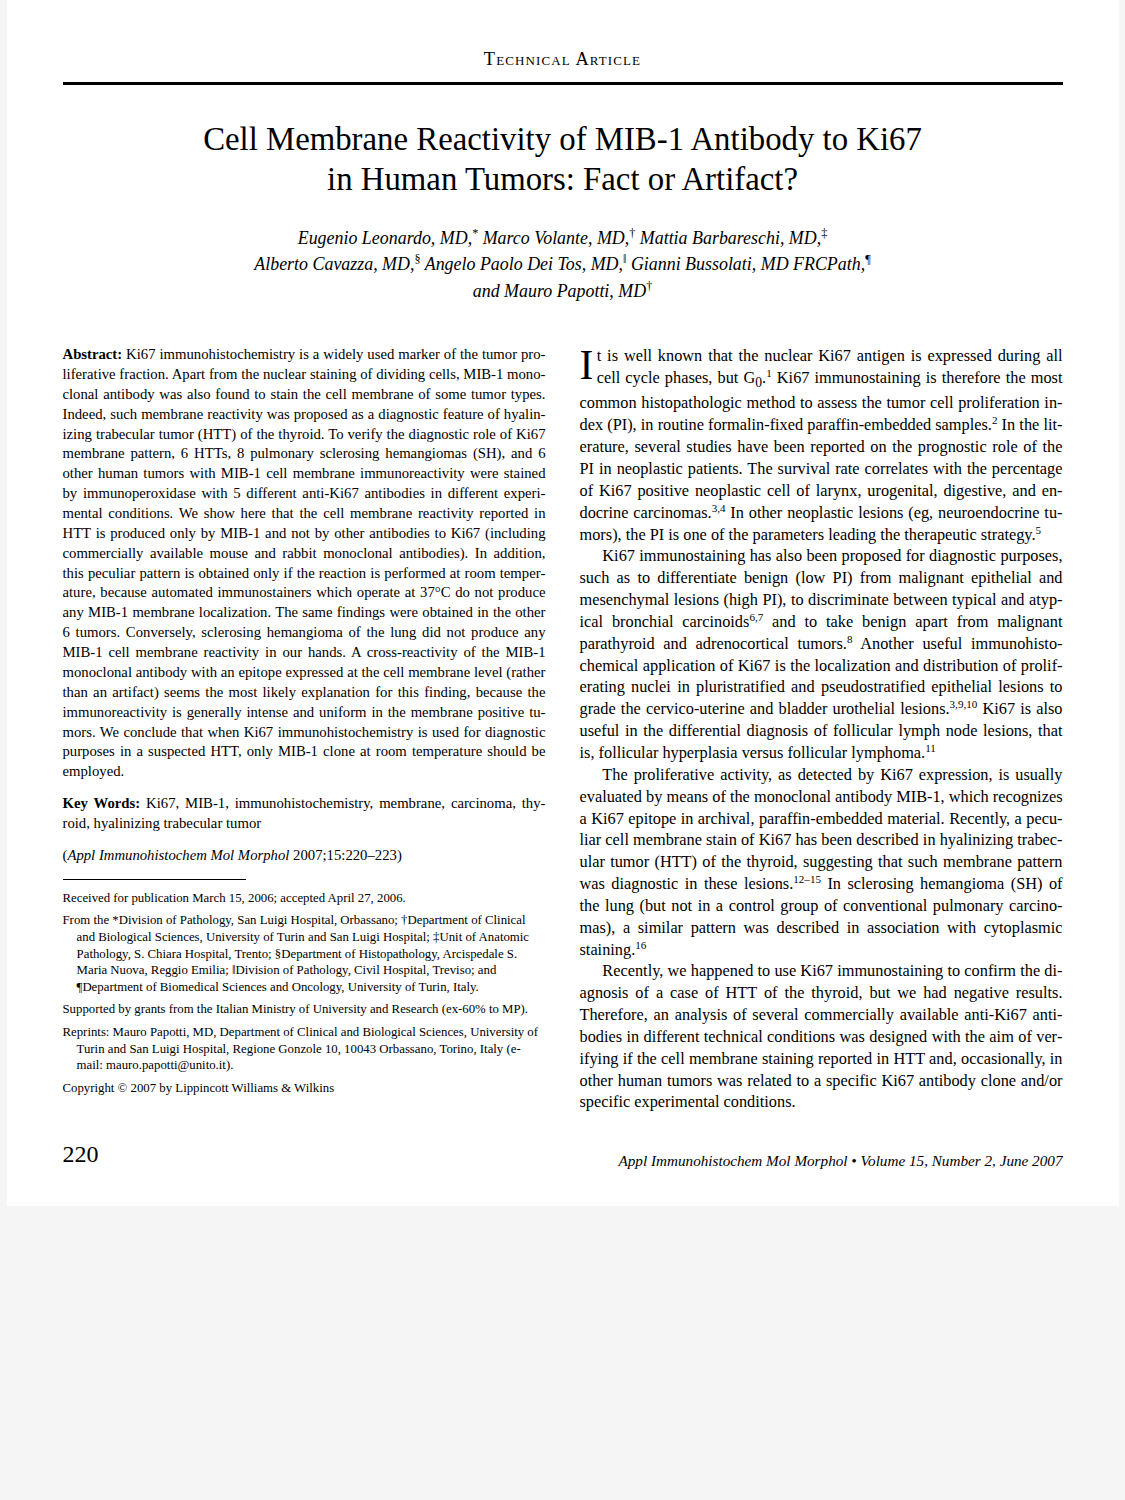Technical Article
Cell Membrane Reactivity of MIB-1 Antibody to Ki67
in Human Tumors: Fact or Artifact?
Eugenio Leonardo, MD,* Marco Volante, MD,† Mattia Barbareschi, MD,‡
Alberto Cavazza, MD,§ Angelo Paolo Dei Tos, MD,‖ Gianni Bussolati, MD FRCPath,¶
and Mauro Papotti, MD†
Abstract: Ki67 immunohistochemistry is a widely used marker of the tumor proliferative fraction. Apart from the nuclear staining of dividing cells, MIB-1 monoclonal antibody was also found to stain the cell membrane of some tumor types. Indeed, such membrane reactivity was proposed as a diagnostic feature of hyalinizing trabecular tumor (HTT) of the thyroid. To verify the diagnostic role of Ki67 membrane pattern, 6 HTTs, 8 pulmonary sclerosing hemangiomas (SH), and 6 other human tumors with MIB-1 cell membrane immunoreactivity were stained by immunoperoxidase with 5 different anti-Ki67 antibodies in different experimental conditions. We show here that the cell membrane reactivity reported in HTT is produced only by MIB-1 and not by other antibodies to Ki67 (including commercially available mouse and rabbit monoclonal antibodies). In addition, this peculiar pattern is obtained only if the reaction is performed at room temperature, because automated immunostainers which operate at 37°C do not produce any MIB-1 membrane localization. The same findings were obtained in the other 6 tumors. Conversely, sclerosing hemangioma of the lung did not produce any MIB-1 cell membrane reactivity in our hands. A cross-reactivity of the MIB-1 monoclonal antibody with an epitope expressed at the cell membrane level (rather than an artifact) seems the most likely explanation for this finding, because the immunoreactivity is generally intense and uniform in the membrane positive tumors. We conclude that when Ki67 immunohistochemistry is used for diagnostic purposes in a suspected HTT, only MIB-1 clone at room temperature should be employed.
Key Words: Ki67, MIB-1, immunohistochemistry, membrane, carcinoma, thyroid, hyalinizing trabecular tumor
(Appl Immunohistochem Mol Morphol 2007;15:220–223)
Received for publication March 15, 2006; accepted April 27, 2006.
From the *Division of Pathology, San Luigi Hospital, Orbassano; †Department of Clinical and Biological Sciences, University of Turin and San Luigi Hospital; ‡Unit of Anatomic Pathology, S. Chiara Hospital, Trento; §Department of Histopathology, Arcispedale S. Maria Nuova, Reggio Emilia; ‖Division of Pathology, Civil Hospital, Treviso; and ¶Department of Biomedical Sciences and Oncology, University of Turin, Italy.
Supported by grants from the Italian Ministry of University and Research (ex-60% to MP).
Reprints: Mauro Papotti, MD, Department of Clinical and Biological Sciences, University of Turin and San Luigi Hospital, Regione Gonzole 10, 10043 Orbassano, Torino, Italy (e-mail: mauro.papotti@unito.it).
Copyright © 2007 by Lippincott Williams & Wilkins
It is well known that the nuclear Ki67 antigen is expressed during all cell cycle phases, but G0.1 Ki67 immunostaining is therefore the most common histopathologic method to assess the tumor cell proliferation index (PI), in routine formalin-fixed paraffin-embedded samples.2 In the literature, several studies have been reported on the prognostic role of the PI in neoplastic patients. The survival rate correlates with the percentage of Ki67 positive neoplastic cell of larynx, urogenital, digestive, and endocrine carcinomas.3,4 In other neoplastic lesions (eg, neuroendocrine tumors), the PI is one of the parameters leading the therapeutic strategy.5
Ki67 immunostaining has also been proposed for diagnostic purposes, such as to differentiate benign (low PI) from malignant epithelial and mesenchymal lesions (high PI), to discriminate between typical and atypical bronchial carcinoids6,7 and to take benign apart from malignant parathyroid and adrenocortical tumors.8 Another useful immunohistochemical application of Ki67 is the localization and distribution of proliferating nuclei in pluristratified and pseudostratified epithelial lesions to grade the cervico-uterine and bladder urothelial lesions.3,9,10 Ki67 is also useful in the differential diagnosis of follicular lymph node lesions, that is, follicular hyperplasia versus follicular lymphoma.11
The proliferative activity, as detected by Ki67 expression, is usually evaluated by means of the monoclonal antibody MIB-1, which recognizes a Ki67 epitope in archival, paraffin-embedded material. Recently, a peculiar cell membrane stain of Ki67 has been described in hyalinizing trabecular tumor (HTT) of the thyroid, suggesting that such membrane pattern was diagnostic in these lesions.12–15 In sclerosing hemangioma (SH) of the lung (but not in a control group of conventional pulmonary carcinomas), a similar pattern was described in association with cytoplasmic staining.16
Recently, we happened to use Ki67 immunostaining to confirm the diagnosis of a case of HTT of the thyroid, but we had negative results. Therefore, an analysis of several commercially available anti-Ki67 antibodies in different technical conditions was designed with the aim of verifying if the cell membrane staining reported in HTT and, occasionally, in other human tumors was related to a specific Ki67 antibody clone and/or specific experimental conditions.
220
Appl Immunohistochem Mol Morphol • Volume 15, Number 2, June 2007